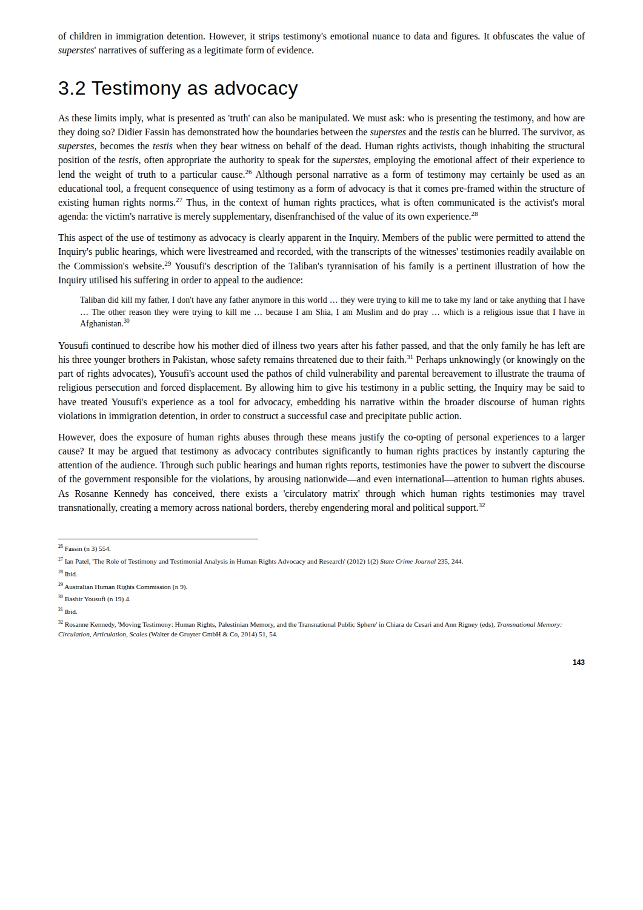of children in immigration detention. However, it strips testimony's emotional nuance to data and figures. It obfuscates the value of superstes' narratives of suffering as a legitimate form of evidence.
3.2 Testimony as advocacy
As these limits imply, what is presented as 'truth' can also be manipulated. We must ask: who is presenting the testimony, and how are they doing so? Didier Fassin has demonstrated how the boundaries between the superstes and the testis can be blurred. The survivor, as superstes, becomes the testis when they bear witness on behalf of the dead. Human rights activists, though inhabiting the structural position of the testis, often appropriate the authority to speak for the superstes, employing the emotional affect of their experience to lend the weight of truth to a particular cause.26 Although personal narrative as a form of testimony may certainly be used as an educational tool, a frequent consequence of using testimony as a form of advocacy is that it comes pre-framed within the structure of existing human rights norms.27 Thus, in the context of human rights practices, what is often communicated is the activist's moral agenda: the victim's narrative is merely supplementary, disenfranchised of the value of its own experience.28
This aspect of the use of testimony as advocacy is clearly apparent in the Inquiry. Members of the public were permitted to attend the Inquiry's public hearings, which were livestreamed and recorded, with the transcripts of the witnesses' testimonies readily available on the Commission's website.29 Yousufi's description of the Taliban's tyrannisation of his family is a pertinent illustration of how the Inquiry utilised his suffering in order to appeal to the audience:
Taliban did kill my father, I don't have any father anymore in this world … they were trying to kill me to take my land or take anything that I have … The other reason they were trying to kill me … because I am Shia, I am Muslim and do pray … which is a religious issue that I have in Afghanistan.30
Yousufi continued to describe how his mother died of illness two years after his father passed, and that the only family he has left are his three younger brothers in Pakistan, whose safety remains threatened due to their faith.31 Perhaps unknowingly (or knowingly on the part of rights advocates), Yousufi's account used the pathos of child vulnerability and parental bereavement to illustrate the trauma of religious persecution and forced displacement. By allowing him to give his testimony in a public setting, the Inquiry may be said to have treated Yousufi's experience as a tool for advocacy, embedding his narrative within the broader discourse of human rights violations in immigration detention, in order to construct a successful case and precipitate public action.
However, does the exposure of human rights abuses through these means justify the co-opting of personal experiences to a larger cause? It may be argued that testimony as advocacy contributes significantly to human rights practices by instantly capturing the attention of the audience. Through such public hearings and human rights reports, testimonies have the power to subvert the discourse of the government responsible for the violations, by arousing nationwide—and even international—attention to human rights abuses. As Rosanne Kennedy has conceived, there exists a 'circulatory matrix' through which human rights testimonies may travel transnationally, creating a memory across national borders, thereby engendering moral and political support.32
26 Fassin (n 3) 554.
27 Ian Patel, 'The Role of Testimony and Testimonial Analysis in Human Rights Advocacy and Research' (2012) 1(2) State Crime Journal 235, 244.
28 Ibid.
29 Australian Human Rights Commission (n 9).
30 Bashir Yousufi (n 19) 4.
31 Ibid.
32 Rosanne Kennedy, 'Moving Testimony: Human Rights, Palestinian Memory, and the Transnational Public Sphere' in Chiara de Cesari and Ann Rigney (eds), Transnational Memory: Circulation, Articulation, Scales (Walter de Gruyter GmbH & Co, 2014) 51, 54.
143